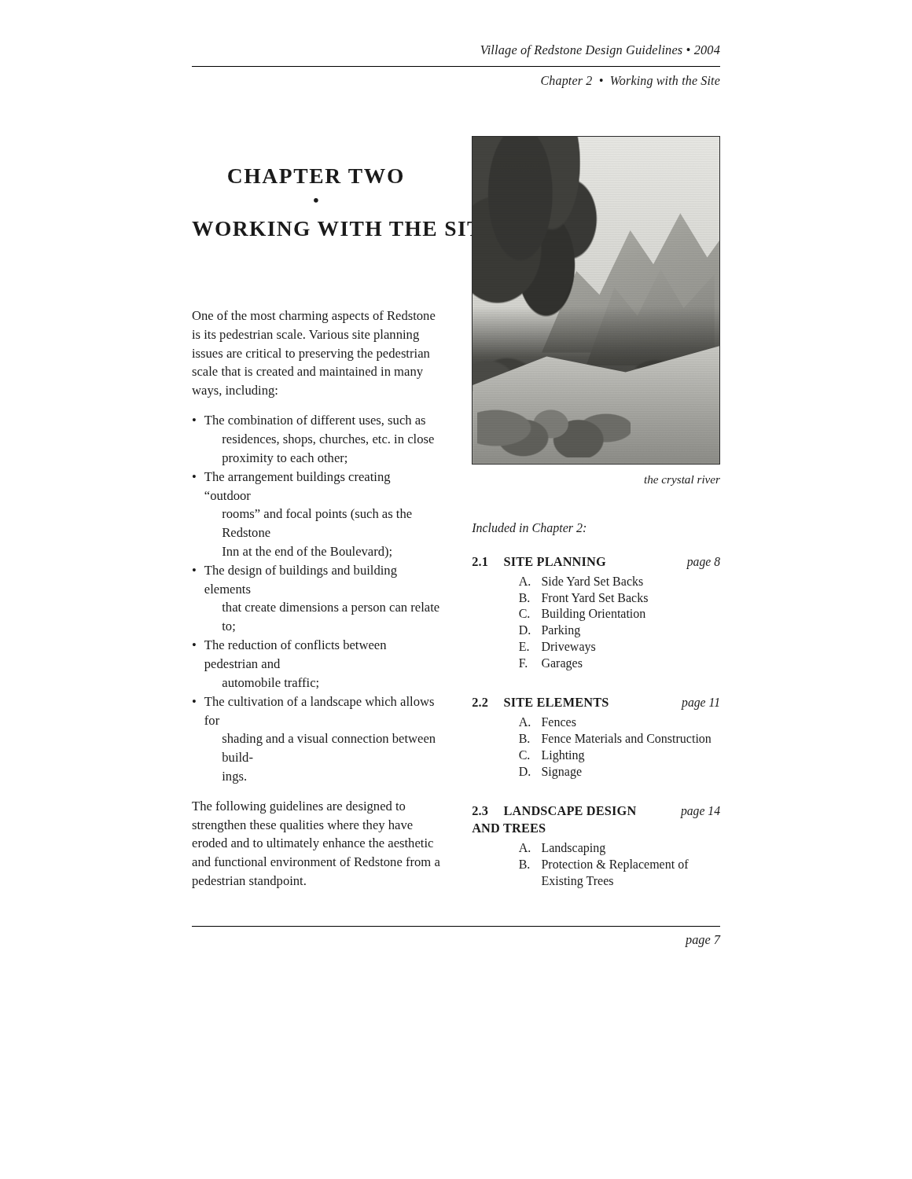Village of Redstone Design Guidelines • 2004
Chapter 2 • Working with the Site
Chapter Two
•
Working with the Site
One of the most charming aspects of Redstone is its pedestrian scale. Various site planning
issues are critical to preserving the pedestrian scale that is created and maintained in many
ways, including:
The combination of different uses, such as residences, shops, churches, etc. in close proximity to each other;
The arrangement buildings creating “outdoor rooms” and focal points (such as the Redstone Inn at the end of the Boulevard);
The design of buildings and building elements that create dimensions a person can relate to;
The reduction of conflicts between pedestrian and automobile traffic;
The cultivation of a landscape which allows for shading and a visual connection between build- ings.
The following guidelines are designed to strengthen these qualities where they have eroded and to ultimately enhance the aesthetic and functional environment of Redstone from a pedestrian standpoint.
the crystal river
Included in Chapter 2:
2.1 SITE PLANNING page 8
A. Side Yard Set Backs
B. Front Yard Set Backs
C. Building Orientation
D. Parking
E. Driveways
F. Garages
2.2 SITE ELEMENTS page 11
A. Fences
B. Fence Materials and Construction
C. Lighting
D. Signage
2.3 LANDSCAPE DESIGN AND TREES page 14
A. Landscaping
B. Protection & Replacement of Existing Trees
page 7